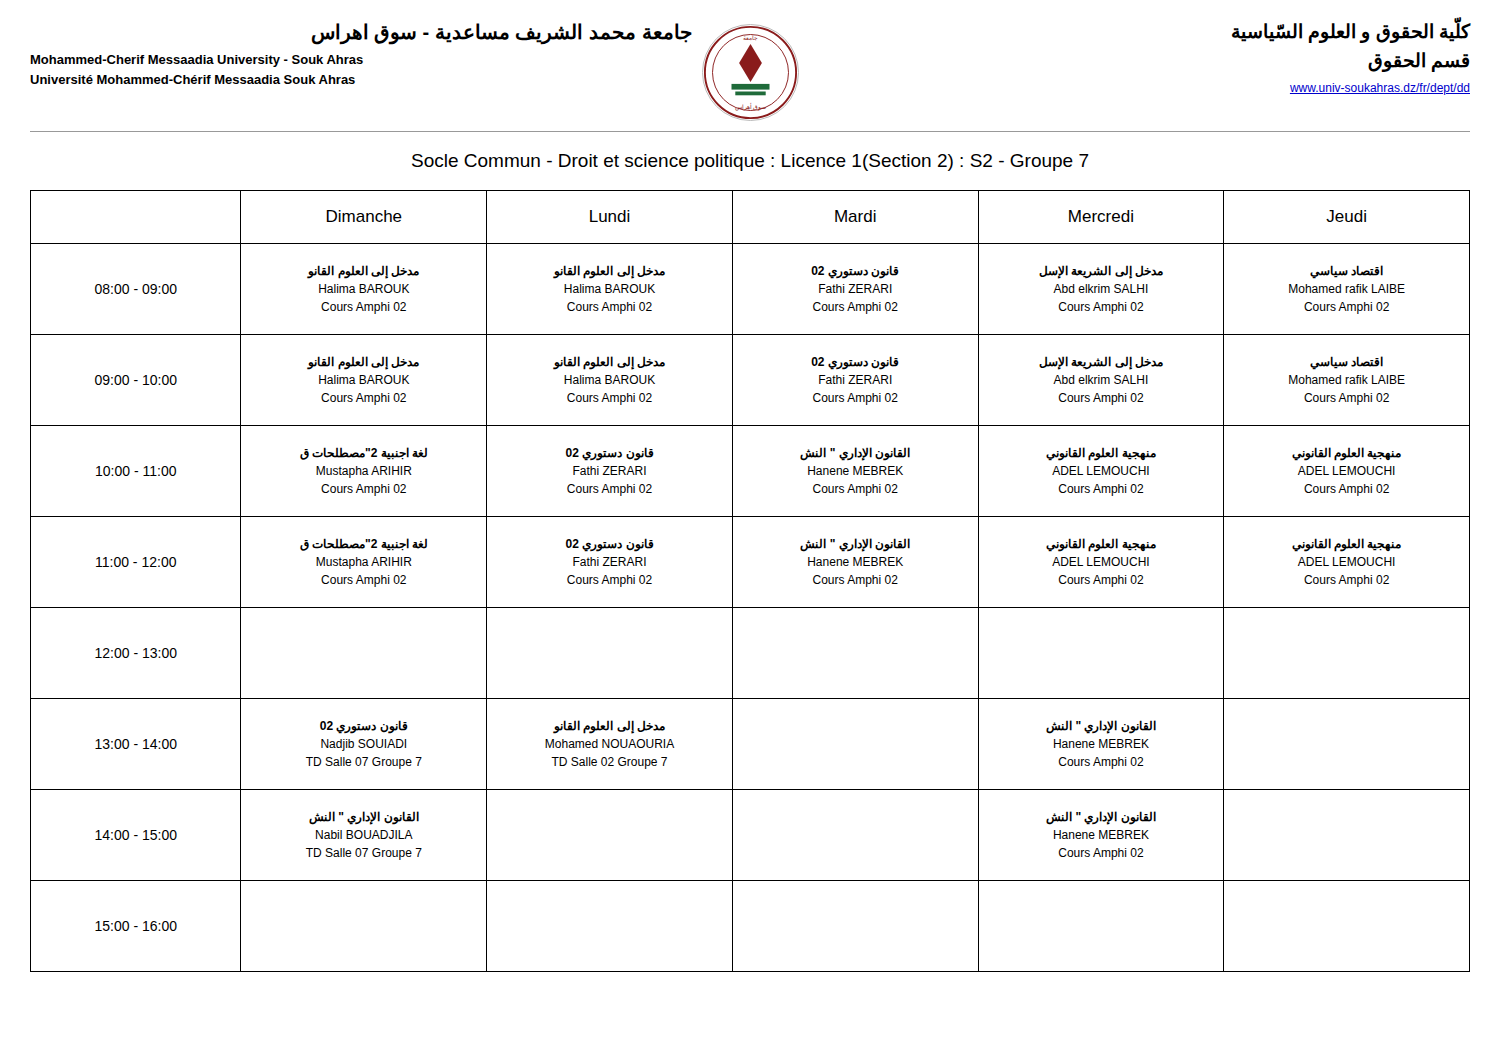جامعة محمد الشريف مساعدية - سوق اهراس
Mohammed-Cherif Messaadia University - Souk Ahras
Université Mohammed-Chérif Messaadia Souk Ahras
جامعة سوق أهراس
كلّية الحقوق و العلوم السّياسية
قسم الحقوق
www.univ-soukahras.dz/fr/dept/dd
Socle Commun - Droit et science politique : Licence 1(Section 2) : S2 - Groupe 7
| | Dimanche | Lundi | Mardi | Mercredi | Jeudi |
| --- | --- | --- | --- | --- | --- |
| 08:00 - 09:00 | مدخل إلى العلوم القانو Halima BAROUK Cours Amphi 02 | مدخل إلى العلوم القانو Halima BAROUK Cours Amphi 02 | قانون دستوري 02 Fathi ZERARI Cours Amphi 02 | مدخل إلى الشريعة الإسل Abd elkrim SALHI Cours Amphi 02 | اقتصاد سياسي Mohamed rafik LAIBE Cours Amphi 02 |
| 09:00 - 10:00 | مدخل إلى العلوم القانو Halima BAROUK Cours Amphi 02 | مدخل إلى العلوم القانو Halima BAROUK Cours Amphi 02 | قانون دستوري 02 Fathi ZERARI Cours Amphi 02 | مدخل إلى الشريعة الإسل Abd elkrim SALHI Cours Amphi 02 | اقتصاد سياسي Mohamed rafik LAIBE Cours Amphi 02 |
| 10:00 - 11:00 | لغة اجنبية 2"مصطلحات ق Mustapha ARIHIR Cours Amphi 02 | قانون دستوري 02 Fathi ZERARI Cours Amphi 02 | القانون الإداري " النش Hanene MEBREK Cours Amphi 02 | منهجية العلوم القانوني ADEL LEMOUCHI Cours Amphi 02 | منهجية العلوم القانوني ADEL LEMOUCHI Cours Amphi 02 |
| 11:00 - 12:00 | لغة اجنبية 2"مصطلحات ق Mustapha ARIHIR Cours Amphi 02 | قانون دستوري 02 Fathi ZERARI Cours Amphi 02 | القانون الإداري " النش Hanene MEBREK Cours Amphi 02 | منهجية العلوم القانوني ADEL LEMOUCHI Cours Amphi 02 | منهجية العلوم القانوني ADEL LEMOUCHI Cours Amphi 02 |
| 12:00 - 13:00 | | | | | |
| 13:00 - 14:00 | قانون دستوري 02 Nadjib SOUIADI TD Salle 07 Groupe 7 | مدخل إلى العلوم القانو Mohamed NOUAOURIA TD Salle 02 Groupe 7 | | القانون الإداري " النش Hanene MEBREK Cours Amphi 02 | |
| 14:00 - 15:00 | القانون الإداري " النش Nabil BOUADJILA TD Salle 07 Groupe 7 | | | القانون الإداري " النش Hanene MEBREK Cours Amphi 02 | |
| 15:00 - 16:00 | | | | | |